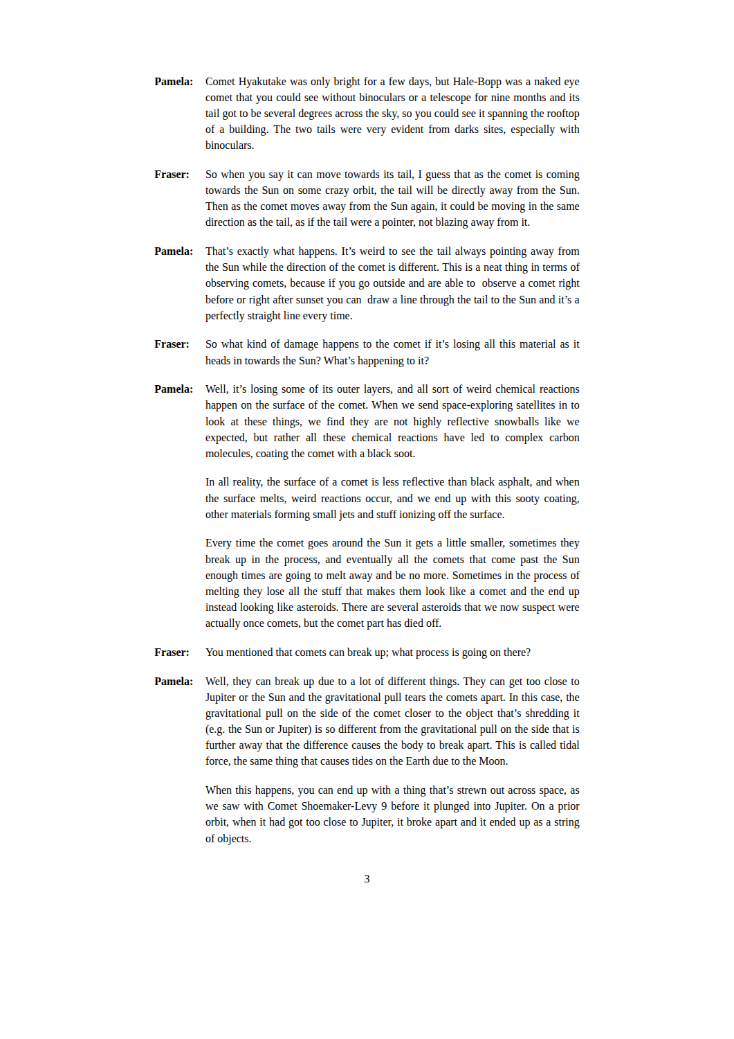Pamela:
Comet Hyakutake was only bright for a few days, but Hale-Bopp was a naked eye comet that you could see without binoculars or a telescope for nine months and its tail got to be several degrees across the sky, so you could see it spanning the rooftop of a building. The two tails were very evident from darks sites, especially with binoculars.
Fraser:
So when you say it can move towards its tail, I guess that as the comet is coming towards the Sun on some crazy orbit, the tail will be directly away from the Sun. Then as the comet moves away from the Sun again, it could be moving in the same direction as the tail, as if the tail were a pointer, not blazing away from it.
Pamela:
That’s exactly what happens. It’s weird to see the tail always pointing away from the Sun while the direction of the comet is different. This is a neat thing in terms of observing comets, because if you go outside and are able to observe a comet right before or right after sunset you can draw a line through the tail to the Sun and it’s a perfectly straight line every time.
Fraser:
So what kind of damage happens to the comet if it’s losing all this material as it heads in towards the Sun? What’s happening to it?
Pamela:
Well, it’s losing some of its outer layers, and all sort of weird chemical reactions happen on the surface of the comet. When we send space-exploring satellites in to look at these things, we find they are not highly reflective snowballs like we expected, but rather all these chemical reactions have led to complex carbon molecules, coating the comet with a black soot.
In all reality, the surface of a comet is less reflective than black asphalt, and when the surface melts, weird reactions occur, and we end up with this sooty coating, other materials forming small jets and stuff ionizing off the surface.
Every time the comet goes around the Sun it gets a little smaller, sometimes they break up in the process, and eventually all the comets that come past the Sun enough times are going to melt away and be no more. Sometimes in the process of melting they lose all the stuff that makes them look like a comet and the end up instead looking like asteroids. There are several asteroids that we now suspect were actually once comets, but the comet part has died off.
Fraser:
You mentioned that comets can break up; what process is going on there?
Pamela:
Well, they can break up due to a lot of different things. They can get too close to Jupiter or the Sun and the gravitational pull tears the comets apart. In this case, the gravitational pull on the side of the comet closer to the object that’s shredding it (e.g. the Sun or Jupiter) is so different from the gravitational pull on the side that is further away that the difference causes the body to break apart. This is called tidal force, the same thing that causes tides on the Earth due to the Moon.
When this happens, you can end up with a thing that’s strewn out across space, as we saw with Comet Shoemaker-Levy 9 before it plunged into Jupiter. On a prior orbit, when it had got too close to Jupiter, it broke apart and it ended up as a string of objects.
3